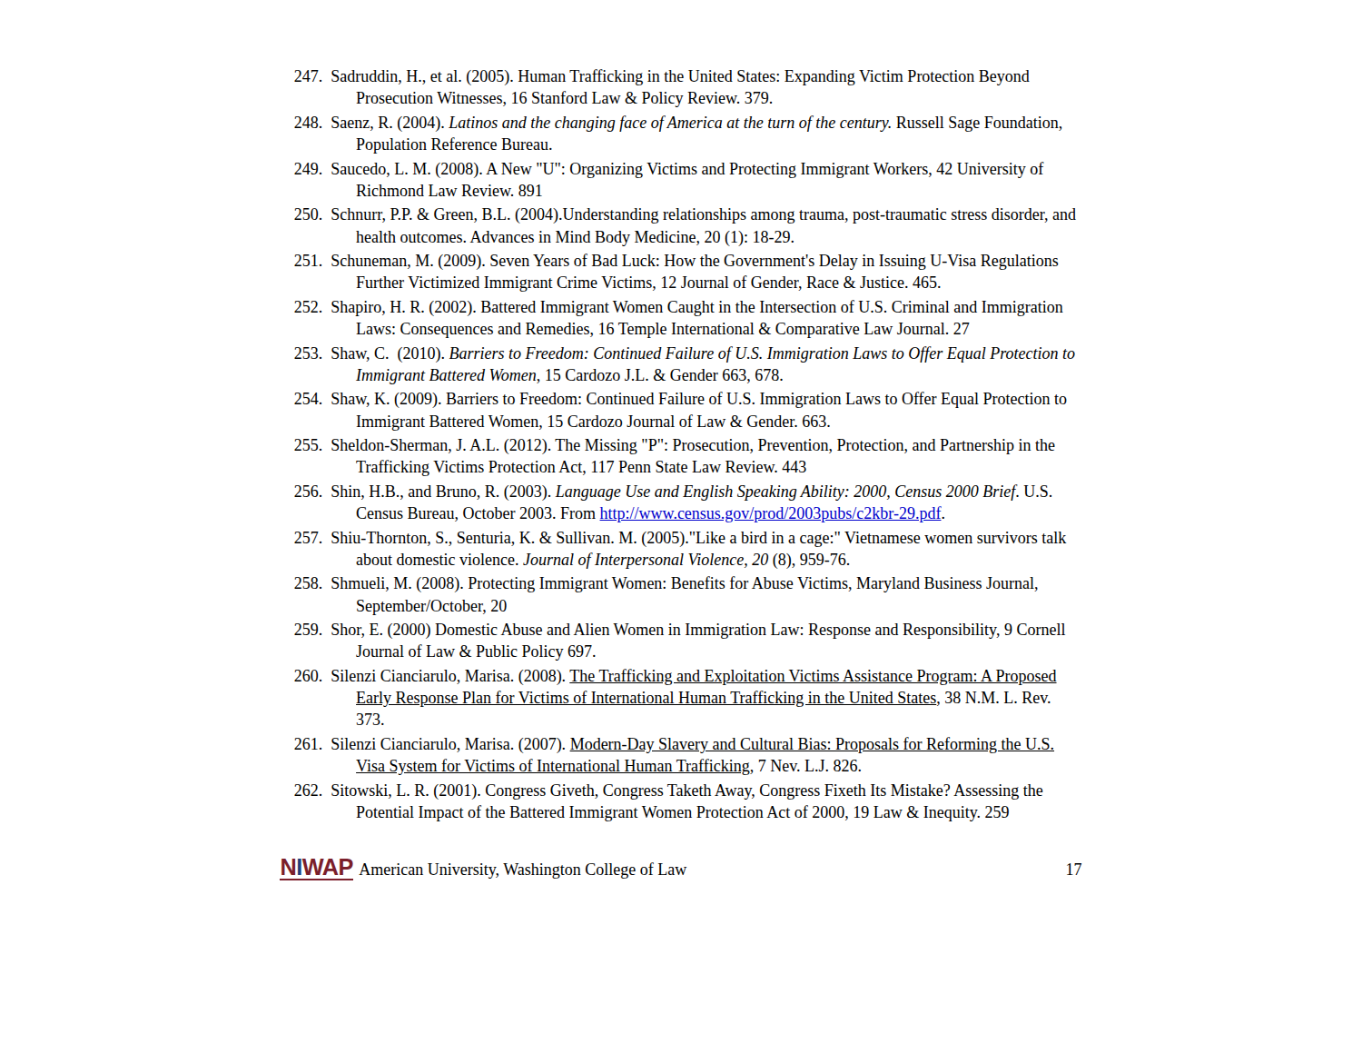247. Sadruddin, H., et al. (2005). Human Trafficking in the United States: Expanding Victim Protection Beyond Prosecution Witnesses, 16 Stanford Law & Policy Review. 379.
248. Saenz, R. (2004). Latinos and the changing face of America at the turn of the century. Russell Sage Foundation, Population Reference Bureau.
249. Saucedo, L. M. (2008). A New "U": Organizing Victims and Protecting Immigrant Workers, 42 University of Richmond Law Review. 891
250. Schnurr, P.P. & Green, B.L. (2004).Understanding relationships among trauma, post-traumatic stress disorder, and health outcomes. Advances in Mind Body Medicine, 20 (1): 18-29.
251. Schuneman, M. (2009). Seven Years of Bad Luck: How the Government's Delay in Issuing U-Visa Regulations Further Victimized Immigrant Crime Victims, 12 Journal of Gender, Race & Justice. 465.
252. Shapiro, H. R. (2002). Battered Immigrant Women Caught in the Intersection of U.S. Criminal and Immigration Laws: Consequences and Remedies, 16 Temple International & Comparative Law Journal. 27
253. Shaw, C. (2010). Barriers to Freedom: Continued Failure of U.S. Immigration Laws to Offer Equal Protection to Immigrant Battered Women, 15 Cardozo J.L. & Gender 663, 678.
254. Shaw, K. (2009). Barriers to Freedom: Continued Failure of U.S. Immigration Laws to Offer Equal Protection to Immigrant Battered Women, 15 Cardozo Journal of Law & Gender. 663.
255. Sheldon-Sherman, J. A.L. (2012). The Missing "P": Prosecution, Prevention, Protection, and Partnership in the Trafficking Victims Protection Act, 117 Penn State Law Review. 443
256. Shin, H.B., and Bruno, R. (2003). Language Use and English Speaking Ability: 2000, Census 2000 Brief. U.S. Census Bureau, October 2003. From http://www.census.gov/prod/2003pubs/c2kbr-29.pdf.
257. Shiu-Thornton, S., Senturia, K. & Sullivan. M. (2005)."Like a bird in a cage:" Vietnamese women survivors talk about domestic violence. Journal of Interpersonal Violence, 20 (8), 959-76.
258. Shmueli, M. (2008). Protecting Immigrant Women: Benefits for Abuse Victims, Maryland Business Journal, September/October, 20
259. Shor, E. (2000) Domestic Abuse and Alien Women in Immigration Law: Response and Responsibility, 9 Cornell Journal of Law & Public Policy 697.
260. Silenzi Cianciarulo, Marisa. (2008). The Trafficking and Exploitation Victims Assistance Program: A Proposed Early Response Plan for Victims of International Human Trafficking in the United States, 38 N.M. L. Rev. 373.
261. Silenzi Cianciarulo, Marisa. (2007). Modern-Day Slavery and Cultural Bias: Proposals for Reforming the U.S. Visa System for Victims of International Human Trafficking, 7 Nev. L.J. 826.
262. Sitowski, L. R. (2001). Congress Giveth, Congress Taketh Away, Congress Fixeth Its Mistake? Assessing the Potential Impact of the Battered Immigrant Women Protection Act of 2000, 19 Law & Inequity. 259
NIWAP American University, Washington College of Law
17